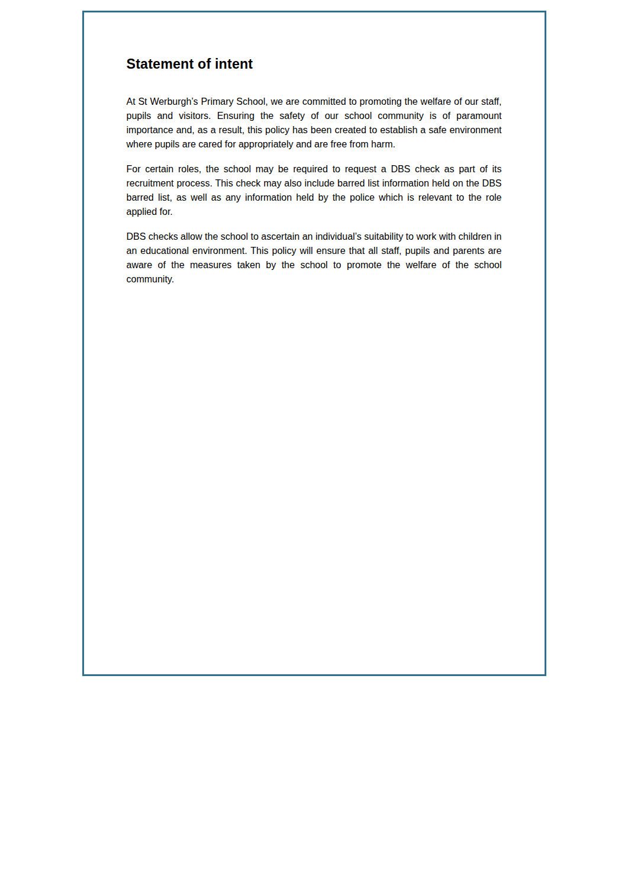Statement of intent
At St Werburgh’s Primary School, we are committed to promoting the welfare of our staff, pupils and visitors. Ensuring the safety of our school community is of paramount importance and, as a result, this policy has been created to establish a safe environment where pupils are cared for appropriately and are free from harm.
For certain roles, the school may be required to request a DBS check as part of its recruitment process. This check may also include barred list information held on the DBS barred list, as well as any information held by the police which is relevant to the role applied for.
DBS checks allow the school to ascertain an individual’s suitability to work with children in an educational environment. This policy will ensure that all staff, pupils and parents are aware of the measures taken by the school to promote the welfare of the school community.